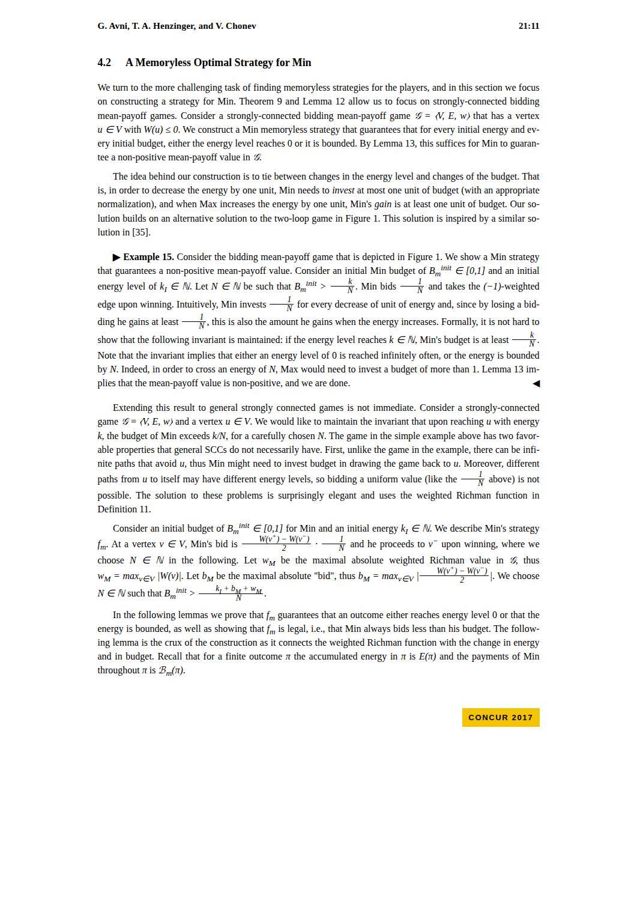G. Avni, T. A. Henzinger, and V. Chonev 21:11
4.2 A Memoryless Optimal Strategy for Min
We turn to the more challenging task of finding memoryless strategies for the players, and in this section we focus on constructing a strategy for Min. Theorem 9 and Lemma 12 allow us to focus on strongly-connected bidding mean-payoff games. Consider a strongly-connected bidding mean-payoff game 𝒢 = ⟨V, E, w⟩ that has a vertex u ∈ V with W(u) ≤ 0. We construct a Min memoryless strategy that guarantees that for every initial energy and every initial budget, either the energy level reaches 0 or it is bounded. By Lemma 13, this suffices for Min to guarantee a non-positive mean-payoff value in 𝒢.
The idea behind our construction is to tie between changes in the energy level and changes of the budget. That is, in order to decrease the energy by one unit, Min needs to invest at most one unit of budget (with an appropriate normalization), and when Max increases the energy by one unit, Min's gain is at least one unit of budget. Our solution builds on an alternative solution to the two-loop game in Figure 1. This solution is inspired by a similar solution in [35].
▶ Example 15. Consider the bidding mean-payoff game that is depicted in Figure 1. We show a Min strategy that guarantees a non-positive mean-payoff value. Consider an initial Min budget of Bminit ∈ [0,1] and an initial energy level of kI ∈ ℕ. Let N ∈ ℕ be such that Bminit > kN. Min bids 1 N and takes the (−1)-weighted edge upon winning. Intuitively, Min invests 1 N for every decrease of unit of energy and, since by losing a bidding he gains at least 1 N, this is also the amount he gains when the energy increases. Formally, it is not hard to show that the following invariant is maintained: if the energy level reaches k ∈ ℕ, Min's budget is at least kN. Note that the invariant implies that either an energy level of 0 is reached infinitely often, or the energy is bounded by N. Indeed, in order to cross an energy of N, Max would need to invest a budget of more than 1. Lemma 13 implies that the mean-payoff value is non-positive, and we are done. ◀
Extending this result to general strongly connected games is not immediate. Consider a strongly-connected game 𝒢 = ⟨V, E, w⟩ and a vertex u ∈ V. We would like to maintain the invariant that upon reaching u with energy k, the budget of Min exceeds k/N, for a carefully chosen N. The game in the simple example above has two favorable properties that general SCCs do not necessarily have. First, unlike the game in the example, there can be infinite paths that avoid u, thus Min might need to invest budget in drawing the game back to u. Moreover, different paths from u to itself may have different energy levels, so bidding a uniform value (like the 1 N above) is not possible. The solution to these problems is surprisingly elegant and uses the weighted Richman function in Definition 11.
Consider an initial budget of Bminit ∈ [0,1] for Min and an initial energy kI ∈ ℕ. We describe Min's strategy fm. At a vertex v ∈ V, Min's bid is W(v+) − W(v−) 2 · 1 N and he proceeds to v− upon winning, where we choose N ∈ ℕ in the following. Let wM be the maximal absolute weighted Richman value in 𝒢, thus wM = maxv∈V |W(v)|. Let bM be the maximal absolute "bid", thus bM = maxv∈V |W(v+) − W(v−) 2|. We choose N ∈ ℕ such that Bminit > kI + bM + wM N.
In the following lemmas we prove that fm guarantees that an outcome either reaches energy level 0 or that the energy is bounded, as well as showing that fm is legal, i.e., that Min always bids less than his budget. The following lemma is the crux of the construction as it connects the weighted Richman function with the change in energy and in budget. Recall that for a finite outcome π the accumulated energy in π is E(π) and the payments of Min throughout π is ℬm(π).
CONCUR 2017